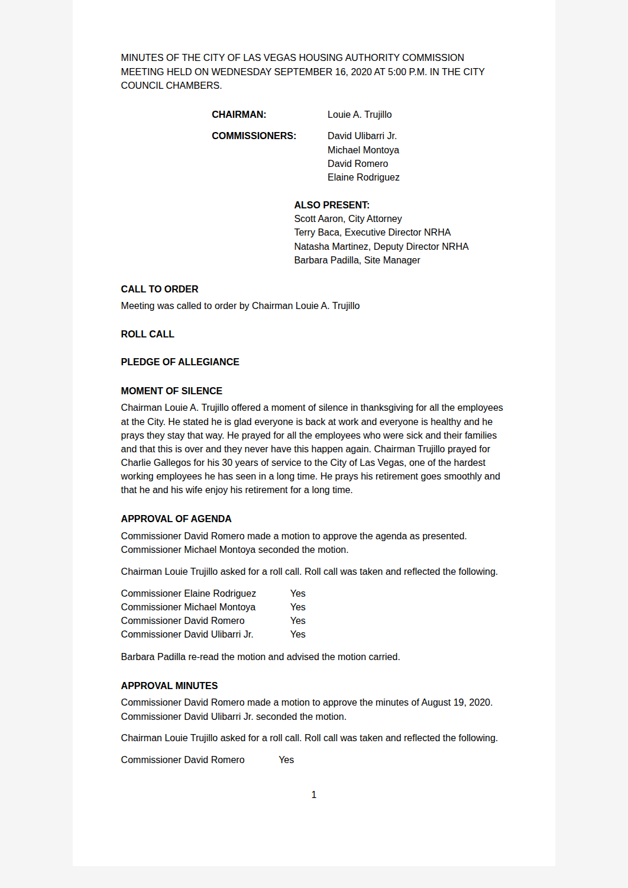MINUTES OF THE CITY OF LAS VEGAS HOUSING AUTHORITY COMMISSION MEETING HELD ON WEDNESDAY SEPTEMBER 16, 2020 AT 5:00 P.M. IN THE CITY COUNCIL CHAMBERS.
| CHAIRMAN: | Louie A. Trujillo |
| COMMISSIONERS: | David Ulibarri Jr. Michael Montoya David Romero Elaine Rodriguez |
ALSO PRESENT:
Scott Aaron, City Attorney
Terry Baca, Executive Director NRHA
Natasha Martinez, Deputy Director NRHA
Barbara Padilla, Site Manager
CALL TO ORDER
Meeting was called to order by Chairman Louie A. Trujillo
ROLL CALL
PLEDGE OF ALLEGIANCE
MOMENT OF SILENCE
Chairman Louie A. Trujillo offered a moment of silence in thanksgiving for all the employees at the City. He stated he is glad everyone is back at work and everyone is healthy and he prays they stay that way. He prayed for all the employees who were sick and their families and that this is over and they never have this happen again. Chairman Trujillo prayed for Charlie Gallegos for his 30 years of service to the City of Las Vegas, one of the hardest working employees he has seen in a long time. He prays his retirement goes smoothly and that he and his wife enjoy his retirement for a long time.
APPROVAL OF AGENDA
Commissioner David Romero made a motion to approve the agenda as presented. Commissioner Michael Montoya seconded the motion.
Chairman Louie Trujillo asked for a roll call. Roll call was taken and reflected the following.
| Commissioner Elaine Rodriguez | Yes |
| Commissioner Michael Montoya | Yes |
| Commissioner David Romero | Yes |
| Commissioner David Ulibarri Jr. | Yes |
Barbara Padilla re-read the motion and advised the motion carried.
APPROVAL MINUTES
Commissioner David Romero made a motion to approve the minutes of August 19, 2020. Commissioner David Ulibarri Jr. seconded the motion.
Chairman Louie Trujillo asked for a roll call. Roll call was taken and reflected the following.
| Commissioner David Romero | Yes |
1